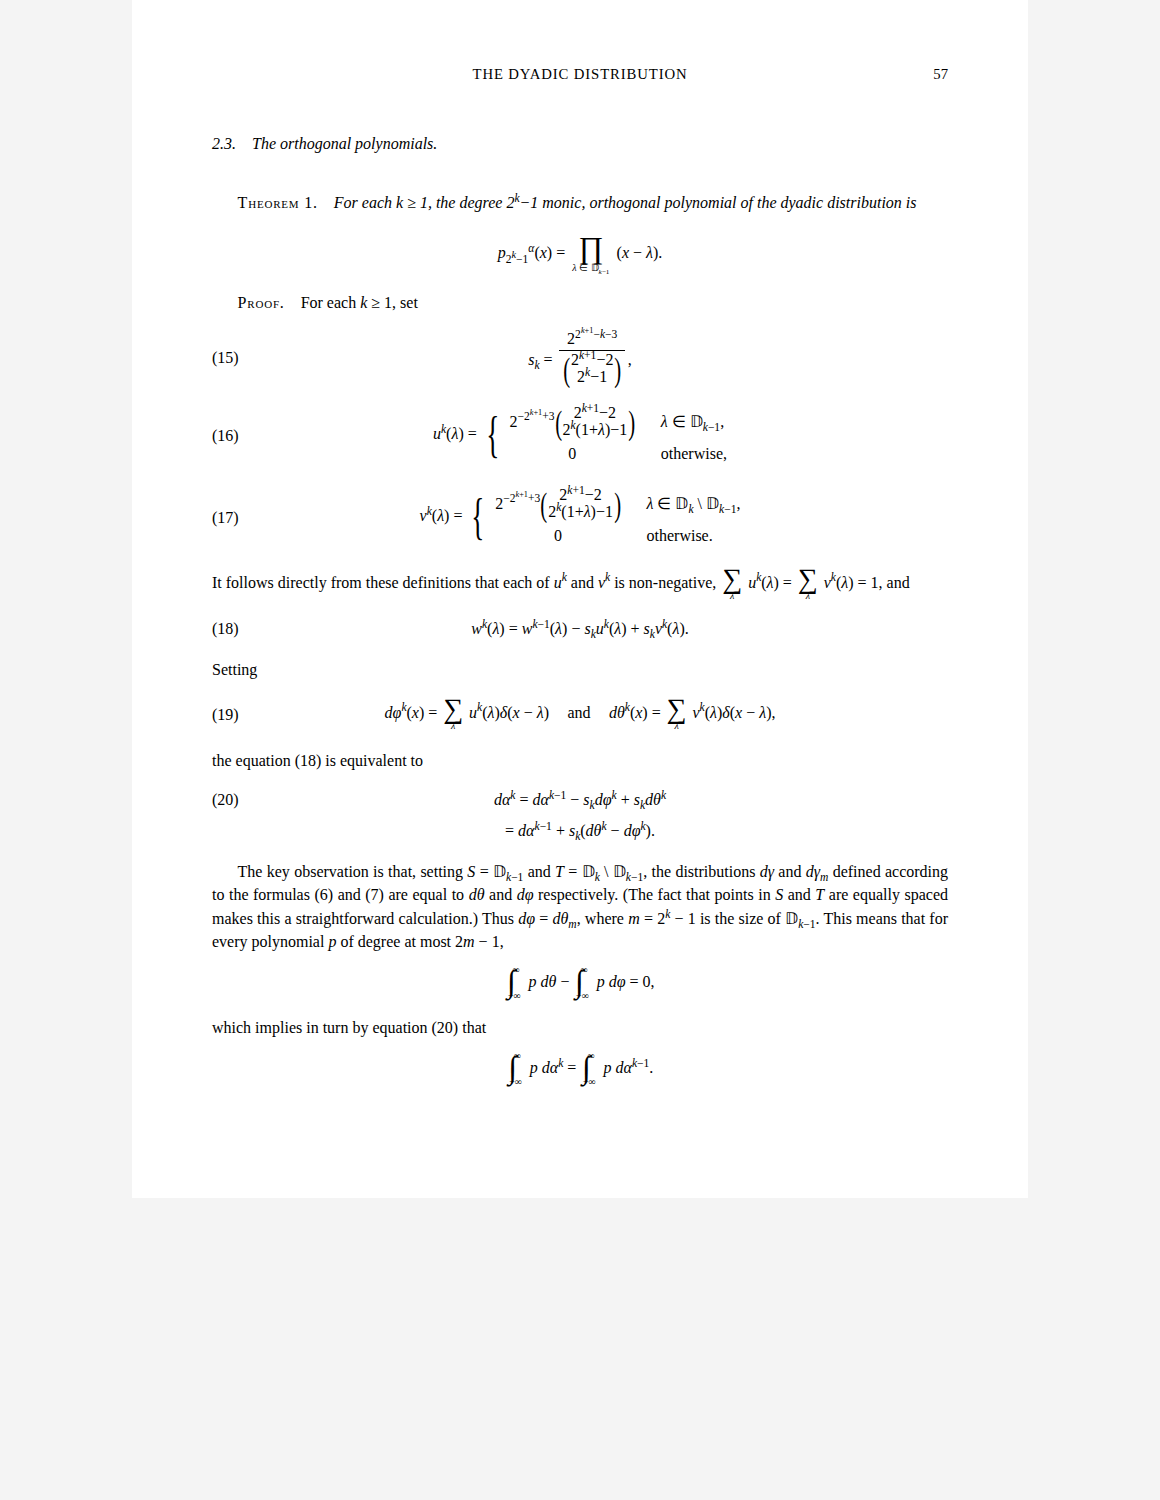THE DYADIC DISTRIBUTION 57
2.3. The orthogonal polynomials.
Theorem 1. For each k ≥ 1, the degree 2k−1 monic, orthogonal polynomial of the dyadic distribution is
p2k−1α(x) = ∏ λ ∈ 𝔻k−1 (x − λ).
Proof. For each k ≥ 1, set
(15) sk = 22k+1−k−3 (2k+1−22k−1) ,
(16) uk(λ) = {
| 2 −2 k +1 +3 ( 2 k +1 −2 2 k (1+ λ )−1 ) | λ ∈ 𝔻 k −1 , |
| 0 | otherwise, |
(17) vk(λ) = {
| 2 −2 k +1 +3 ( 2 k +1 −2 2 k (1+ λ )−1 ) | λ ∈ 𝔻 k \ 𝔻 k −1 , |
| 0 | otherwise. |
It follows directly from these definitions that each of uk and vk is non-negative, ∑λ uk(λ) = ∑λ vk(λ) = 1, and
(18) wk(λ) = wk−1(λ) − skuk(λ) + skvk(λ).
Setting
(19) dφk(x) = ∑λ uk(λ)δ(x − λ) and dθk(x) = ∑λ vk(λ)δ(x − λ),
the equation (18) is equivalent to
(20) dαk = dαk−1 − skdφk + skdθk
= dαk−1 + sk(dθk − dφk).
The key observation is that, setting S = 𝔻k−1 and T = 𝔻k \ 𝔻k−1, the distributions dγ and dγm defined according to the formulas (6) and (7) are equal to dθ and dφ respectively. (The fact that points in S and T are equally spaced makes this a straightforward calculation.) Thus dφ = dθm, where m = 2k − 1 is the size of 𝔻k−1. This means that for every polynomial p of degree at most 2m − 1,
∫∞−∞ p dθ − ∫∞−∞ p dφ = 0,
which implies in turn by equation (20) that
∫∞−∞ p dαk = ∫∞−∞ p dαk−1.